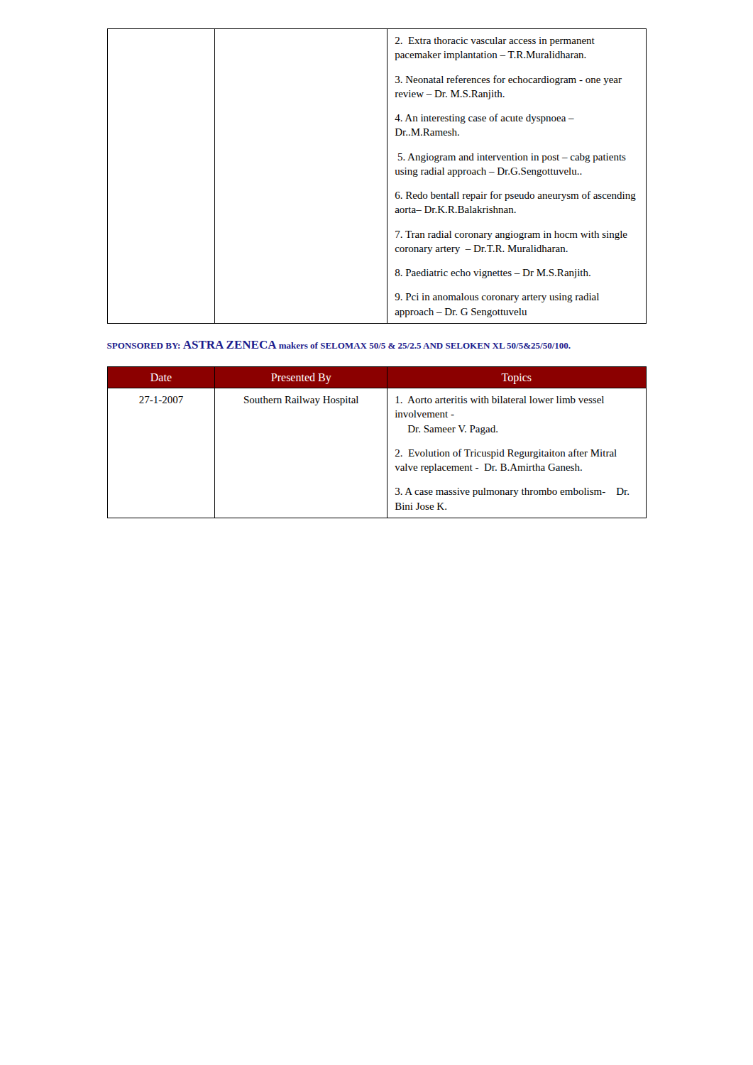| | | 2. Extra thoracic vascular access in permanent pacemaker implantation – T.R.Muralidharan. 3. Neonatal references for echocardiogram - one year review – Dr. M.S.Ranjith. 4. An interesting case of acute dyspnoea – Dr..M.Ramesh. 5. Angiogram and intervention in post – cabg patients using radial approach – Dr.G.Sengottuvelu.. 6. Redo bentall repair for pseudo aneurysm of ascending aorta– Dr.K.R.Balakrishnan. 7. Tran radial coronary angiogram in hocm with single coronary artery – Dr.T.R. Muralidharan. 8. Paediatric echo vignettes – Dr M.S.Ranjith. 9. Pci in anomalous coronary artery using radial approach – Dr. G Sengottuvelu |
SPONSORED BY: ASTRA ZENECA makers of SELOMAX 50/5 & 25/2.5 AND SELOKEN XL 50/5&25/50/100.
| Date | Presented By | Topics |
| --- | --- | --- |
| 27-1-2007 | Southern Railway Hospital | 1. Aorto arteritis with bilateral lower limb vessel involvement - Dr. Sameer V. Pagad. 2. Evolution of Tricuspid Regurgitaiton after Mitral valve replacement - Dr. B.Amirtha Ganesh. 3. A case massive pulmonary thrombo embolism- Dr. Bini Jose K. |